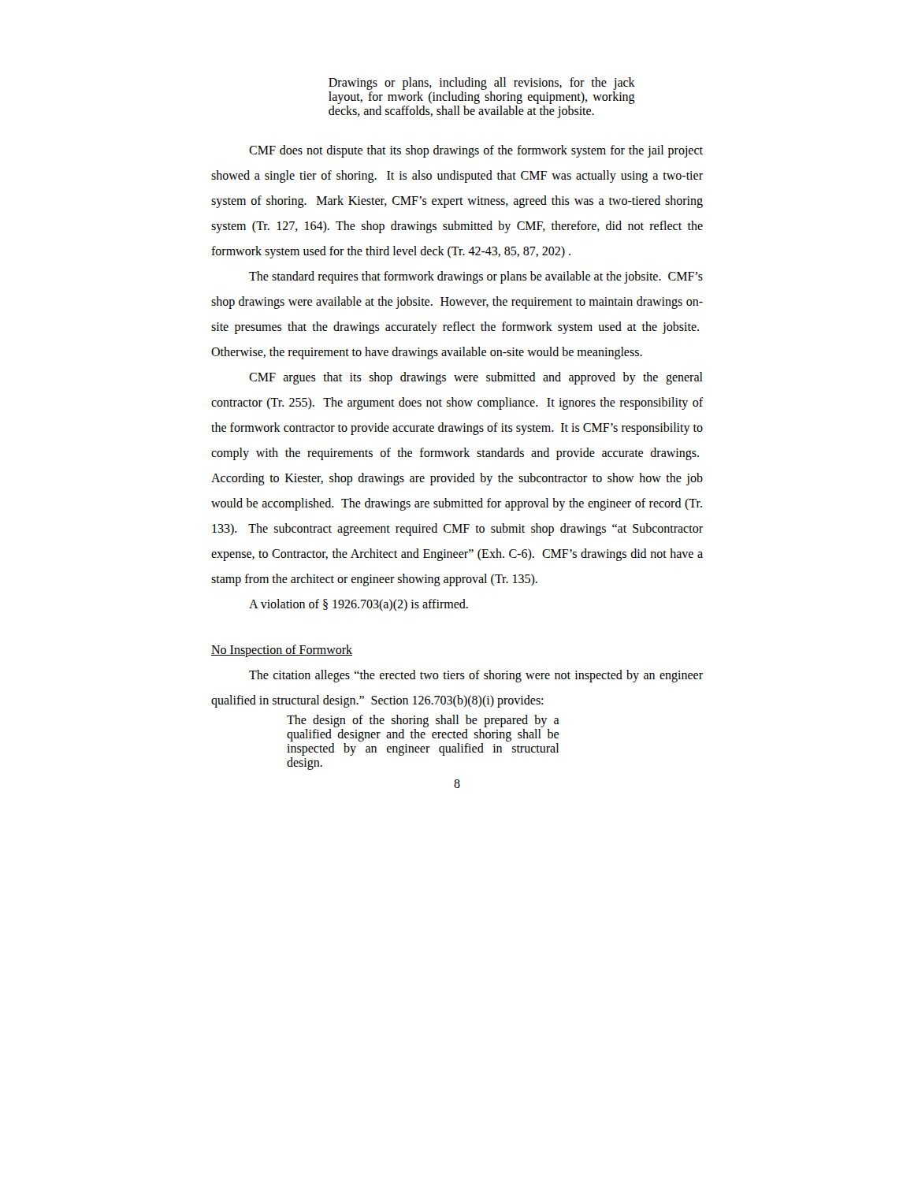Drawings or plans, including all revisions, for the jack layout, for mwork (including shoring equipment), working decks, and scaffolds, shall be available at the jobsite.
CMF does not dispute that its shop drawings of the formwork system for the jail project showed a single tier of shoring. It is also undisputed that CMF was actually using a two-tier system of shoring. Mark Kiester, CMF’s expert witness, agreed this was a two-tiered shoring system (Tr. 127, 164). The shop drawings submitted by CMF, therefore, did not reflect the formwork system used for the third level deck (Tr. 42-43, 85, 87, 202) .
The standard requires that formwork drawings or plans be available at the jobsite. CMF’s shop drawings were available at the jobsite. However, the requirement to maintain drawings on-site presumes that the drawings accurately reflect the formwork system used at the jobsite. Otherwise, the requirement to have drawings available on-site would be meaningless.
CMF argues that its shop drawings were submitted and approved by the general contractor (Tr. 255). The argument does not show compliance. It ignores the responsibility of the formwork contractor to provide accurate drawings of its system. It is CMF’s responsibility to comply with the requirements of the formwork standards and provide accurate drawings. According to Kiester, shop drawings are provided by the subcontractor to show how the job would be accomplished. The drawings are submitted for approval by the engineer of record (Tr. 133). The subcontract agreement required CMF to submit shop drawings “at Subcontractor expense, to Contractor, the Architect and Engineer” (Exh. C-6). CMF’s drawings did not have a stamp from the architect or engineer showing approval (Tr. 135).
A violation of § 1926.703(a)(2) is affirmed.
No Inspection of Formwork
The citation alleges “the erected two tiers of shoring were not inspected by an engineer qualified in structural design.” Section 126.703(b)(8)(i) provides:
The design of the shoring shall be prepared by a qualified designer and the erected shoring shall be inspected by an engineer qualified in structural design.
8